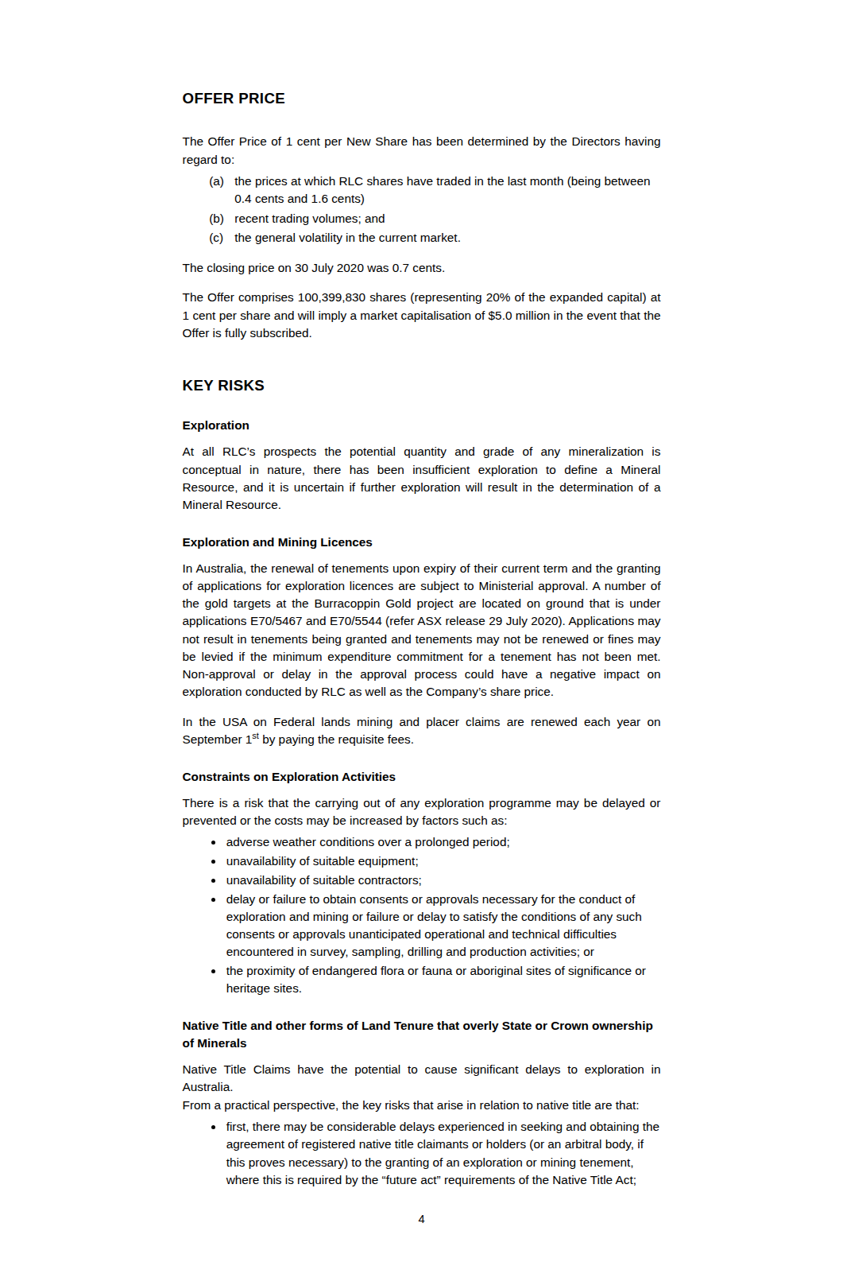OFFER PRICE
The Offer Price of 1 cent per New Share has been determined by the Directors having regard to:
(a) the prices at which RLC shares have traded in the last month (being between 0.4 cents and 1.6 cents)
(b) recent trading volumes; and
(c) the general volatility in the current market.
The closing price on 30 July 2020 was 0.7 cents.
The Offer comprises 100,399,830 shares (representing 20% of the expanded capital) at 1 cent per share and will imply a market capitalisation of $5.0 million in the event that the Offer is fully subscribed.
KEY RISKS
Exploration
At all RLC’s prospects the potential quantity and grade of any mineralization is conceptual in nature, there has been insufficient exploration to define a Mineral Resource, and it is uncertain if further exploration will result in the determination of a Mineral Resource.
Exploration and Mining Licences
In Australia, the renewal of tenements upon expiry of their current term and the granting of applications for exploration licences are subject to Ministerial approval. A number of the gold targets at the Burracoppin Gold project are located on ground that is under applications E70/5467 and E70/5544 (refer ASX release 29 July 2020). Applications may not result in tenements being granted and tenements may not be renewed or fines may be levied if the minimum expenditure commitment for a tenement has not been met. Non-approval or delay in the approval process could have a negative impact on exploration conducted by RLC as well as the Company’s share price.
In the USA on Federal lands mining and placer claims are renewed each year on September 1st by paying the requisite fees.
Constraints on Exploration Activities
There is a risk that the carrying out of any exploration programme may be delayed or prevented or the costs may be increased by factors such as:
adverse weather conditions over a prolonged period;
unavailability of suitable equipment;
unavailability of suitable contractors;
delay or failure to obtain consents or approvals necessary for the conduct of exploration and mining or failure or delay to satisfy the conditions of any such consents or approvals unanticipated operational and technical difficulties encountered in survey, sampling, drilling and production activities; or
the proximity of endangered flora or fauna or aboriginal sites of significance or heritage sites.
Native Title and other forms of Land Tenure that overly State or Crown ownership of Minerals
Native Title Claims have the potential to cause significant delays to exploration in Australia.
From a practical perspective, the key risks that arise in relation to native title are that:
first, there may be considerable delays experienced in seeking and obtaining the agreement of registered native title claimants or holders (or an arbitral body, if this proves necessary) to the granting of an exploration or mining tenement, where this is required by the “future act” requirements of the Native Title Act;
4